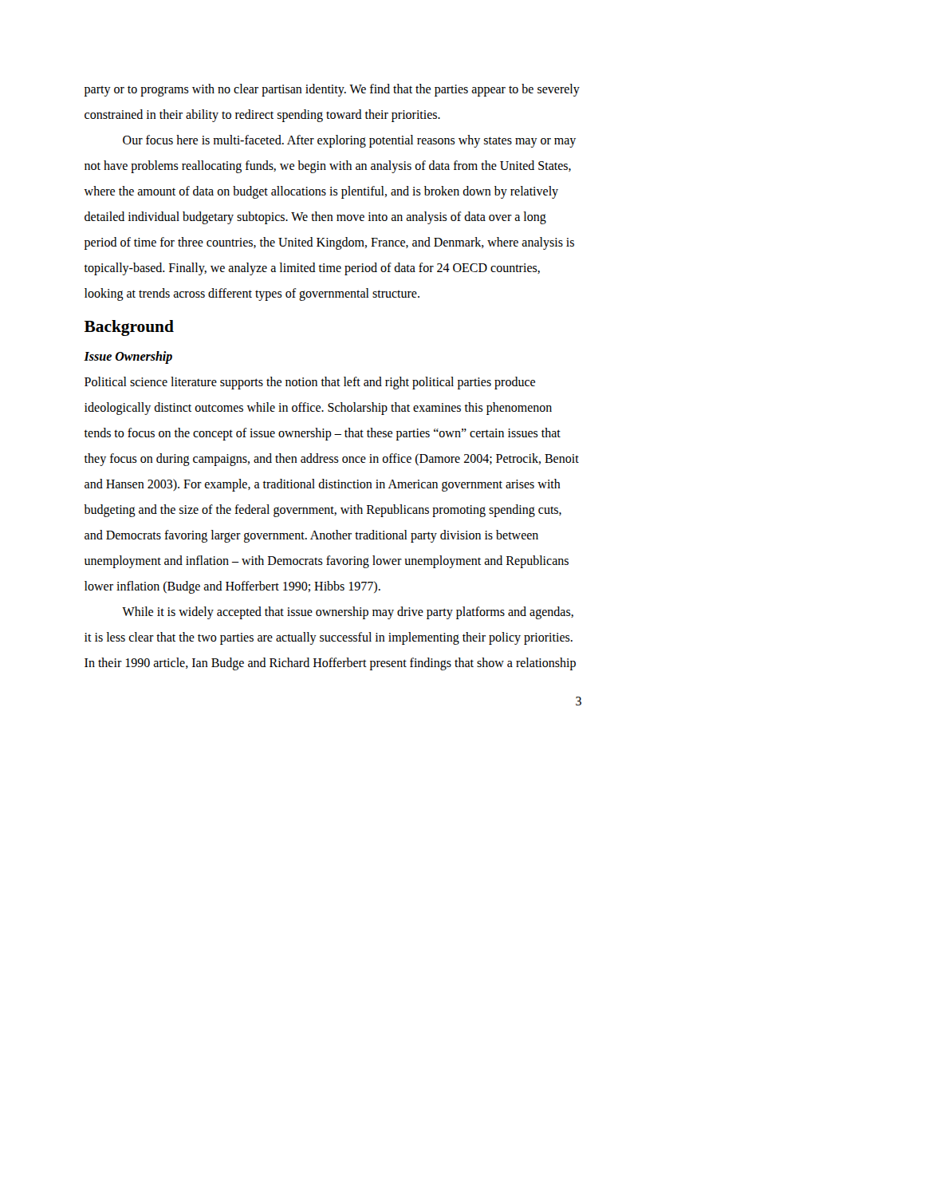party or to programs with no clear partisan identity. We find that the parties appear to be severely constrained in their ability to redirect spending toward their priorities.
Our focus here is multi-faceted. After exploring potential reasons why states may or may not have problems reallocating funds, we begin with an analysis of data from the United States, where the amount of data on budget allocations is plentiful, and is broken down by relatively detailed individual budgetary subtopics. We then move into an analysis of data over a long period of time for three countries, the United Kingdom, France, and Denmark, where analysis is topically-based. Finally, we analyze a limited time period of data for 24 OECD countries, looking at trends across different types of governmental structure.
Background
Issue Ownership
Political science literature supports the notion that left and right political parties produce ideologically distinct outcomes while in office. Scholarship that examines this phenomenon tends to focus on the concept of issue ownership – that these parties “own” certain issues that they focus on during campaigns, and then address once in office (Damore 2004; Petrocik, Benoit and Hansen 2003). For example, a traditional distinction in American government arises with budgeting and the size of the federal government, with Republicans promoting spending cuts, and Democrats favoring larger government. Another traditional party division is between unemployment and inflation – with Democrats favoring lower unemployment and Republicans lower inflation (Budge and Hofferbert 1990; Hibbs 1977).
While it is widely accepted that issue ownership may drive party platforms and agendas, it is less clear that the two parties are actually successful in implementing their policy priorities. In their 1990 article, Ian Budge and Richard Hofferbert present findings that show a relationship
3